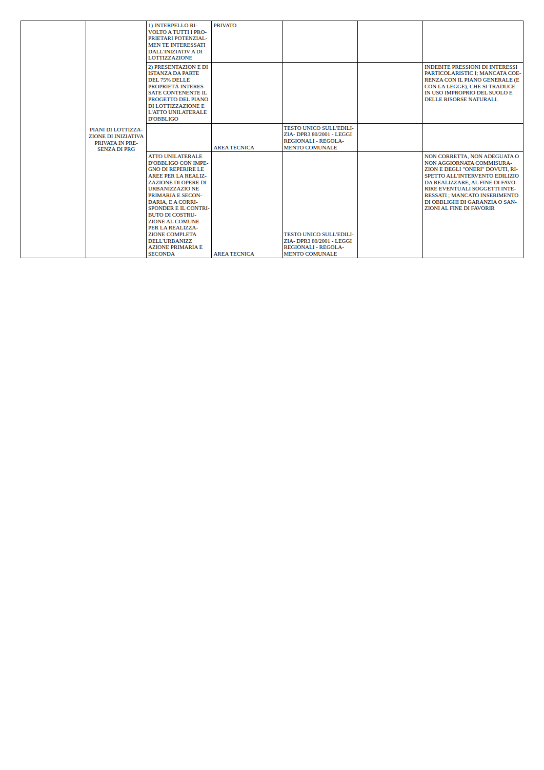| | PIANI DI LOTTIZZAZIONE DI INIZIATIVA PRIVATA IN PRESENZA DI PRG | 1) INTERPELLO RIVOLTO A TUTTI I PROPRIETARI POTENZIALMEN TE INTERESSATI DALL'INIZIATIV A DI LOTTIZZAZIONE | PRIVATO | | | |
| 2) PRESENTAZION E DI ISTANZA DA PARTE DEL 75% DELLE PROPRIETÀ INTERESSATE CONTENENTE IL PROGETTO DEL PIANO DI LOTTIZZAZIONE E L'ATTO UNILATERALE D'OBBLIGO | | | | INDEBITE PRESSIONI DI INTERESSI PARTICOLARISTIC I; MANCATA COERENZA CON IL PIANO GENERALE (E CON LA LEGGE), CHE SI TRADUCE IN USO IMPROPRIO DEL SUOLO E DELLE RISORSE NATURALI. |
| | AREA TECNICA | TESTO UNICO SULL'EDILIZIA- DPR3 80/2001 - LEGGI REGIONALI - REGOLAMENTO COMUNALE | | |
| ATTO UNILATERALE D'OBBLIGO CON IMPEGNO DI REPERIRE LE AREE PER LA REALIZZAZIONE DI OPERE DI URBANIZZAZIO NE PRIMARIA E SECONDARIA, E A CORRISPONDER E IL CONTRIBUTO DI COSTRUZIONE AL COMUNE PER LA REALIZZAZIONE COMPLETA DELL'URBANIZZ AZIONE PRIMARIA E SECONDA | AREA TECNICA | TESTO UNICO SULL'EDILIZIA- DPR3 80/2001 - LEGGI REGIONALI - REGOLAMENTO COMUNALE | | NON CORRETTA, NON ADEGUATA O NON AGGIORNATA COMMISURAZION E DEGLI "ONERI" DOVUTI, RISPETTO ALL'INTERVENTO EDILIZIO DA REALIZZARE, AL FINE DI FAVORIRE EVENTUALI SOGGETTI INTERESSATI ; MANCATO INSERIMENTO DI OBBLIGHI DI GARANZIA O SANZIONI AL FINE DI FAVORIR |